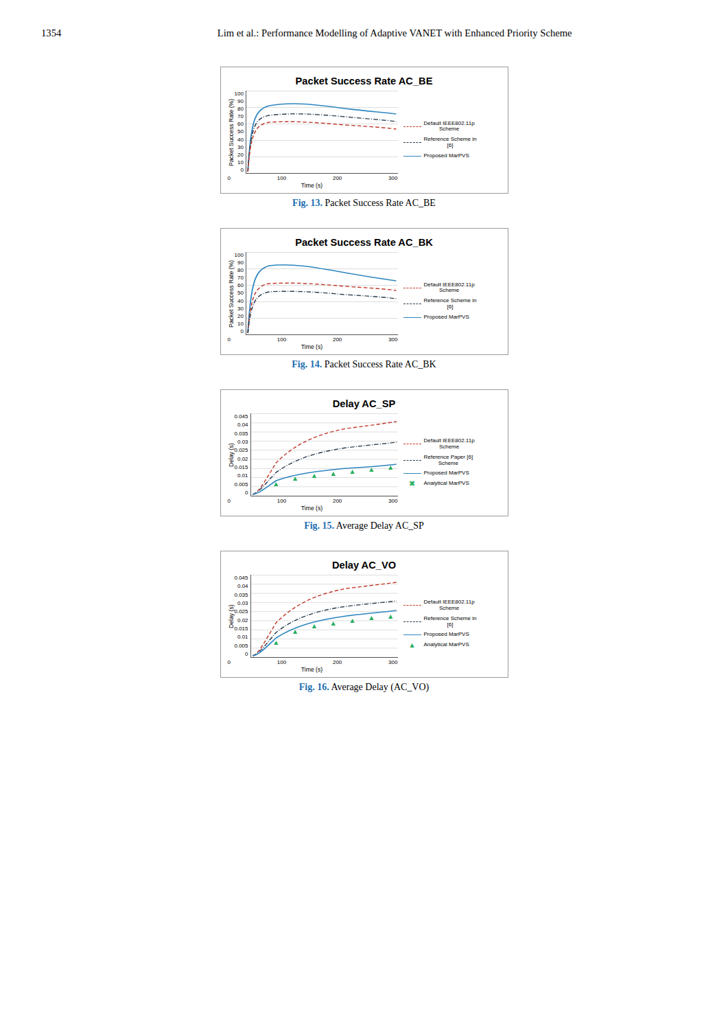1354
Lim et al.: Performance Modelling of Adaptive VANET with Enhanced Priority Scheme
Packet Success Rate AC_BE
Packet Success Rate (%)
1009080706050403020100
0100200300
Time (s)
Default IEEE802.11p
Scheme
Reference Scheme in
[6]
Proposed MarPVS
Fig. 13. Packet Success Rate AC_BE
Packet Success Rate AC_BK
Packet Success Rate (%)
1009080706050403020100
0100200300
Time (s)
Default IEEE802.11p
Scheme
Reference Scheme in
[6]
Proposed MarPVS
Fig. 14. Packet Success Rate AC_BK
Delay AC_SP
Delay (s)
0.0450.040.0350.030.0250.020.0150.010.0050
0100200300
Time (s)
Default IEEE802.11p
Scheme
Reference Paper [6]
Scheme
Proposed MarPVS
✖Analytical MarPVS
Fig. 15. Average Delay AC_SP
Delay AC_VO
Delay (s)
0.0450.040.0350.030.0250.020.0150.010.0050
0100200300
Time (s)
Default IEEE802.11p
Scheme
Reference Scheme in
[6]
Proposed MarPVS
▲Analytical MarPVS
Fig. 16. Average Delay (AC_VO)